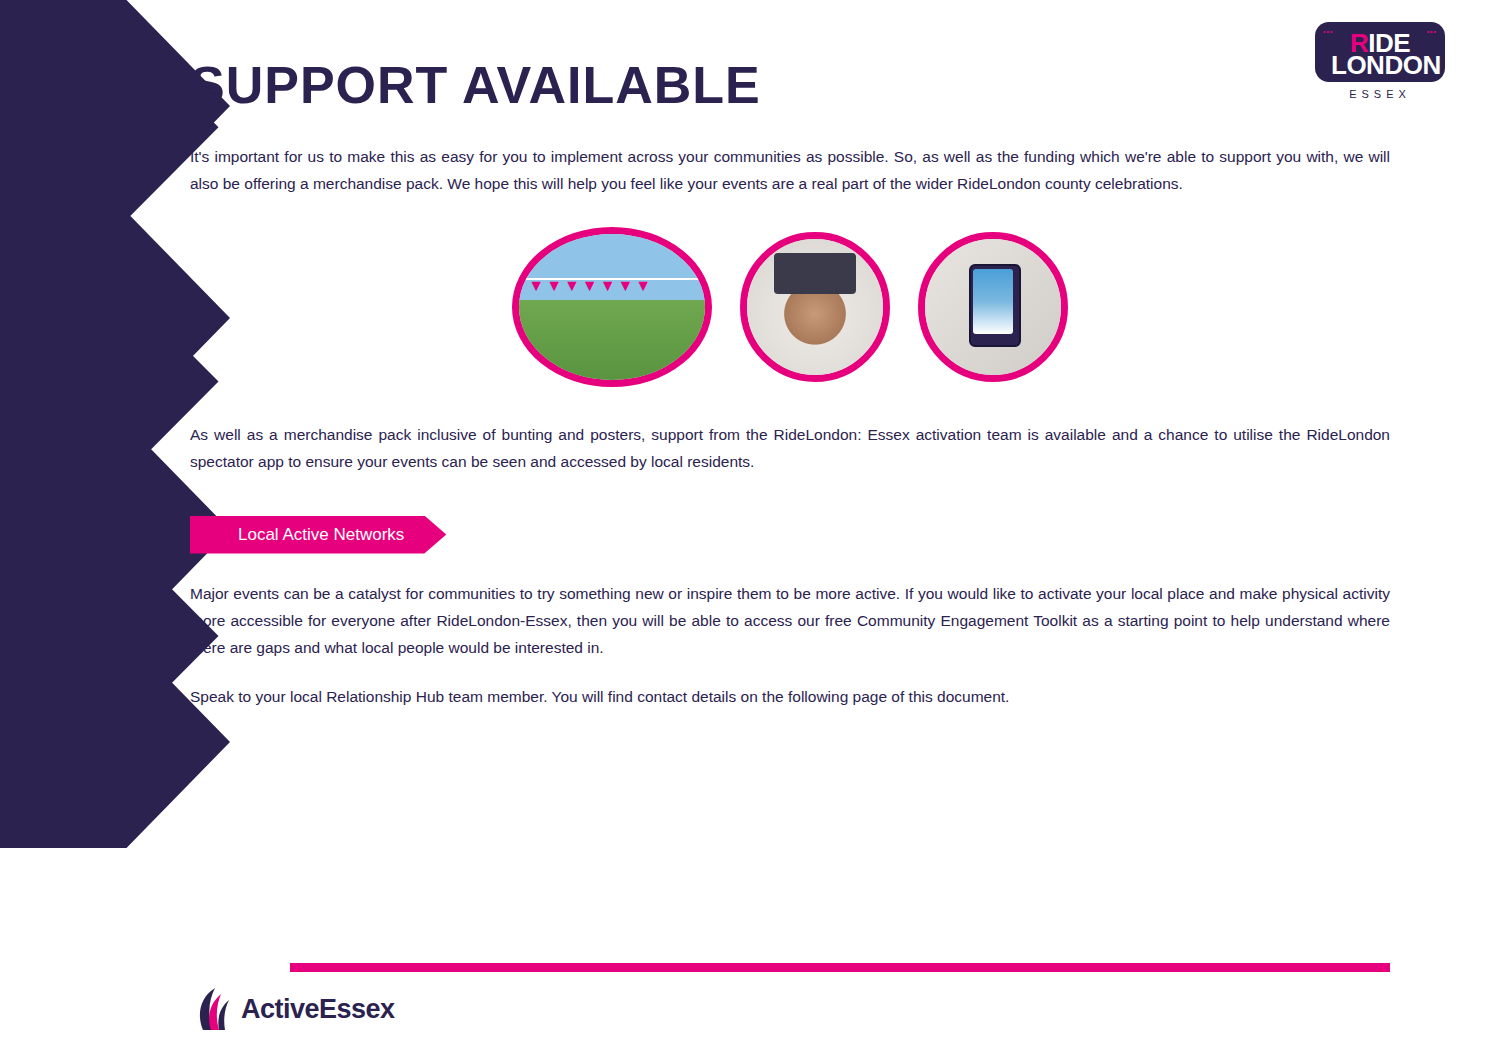••• •••
RIDE
LONDON
ESSEX
SUPPORT AVAILABLE
It's important for us to make this as easy for you to implement across your communities as possible. So, as well as the funding which we're able to support you with, we will also be offering a merchandise pack. We hope this will help you feel like your events are a real part of the wider RideLondon county celebrations.
As well as a merchandise pack inclusive of bunting and posters, support from the RideLondon: Essex activation team is available and a chance to utilise the RideLondon spectator app to ensure your events can be seen and accessed by local residents.
Local Active Networks
Major events can be a catalyst for communities to try something new or inspire them to be more active. If you would like to activate your local place and make physical activity more accessible for everyone after RideLondon-Essex, then you will be able to access our free Community Engagement Toolkit as a starting point to help understand where there are gaps and what local people would be interested in.
Speak to your local Relationship Hub team member. You will find contact details on the following page of this document.
Active Essex